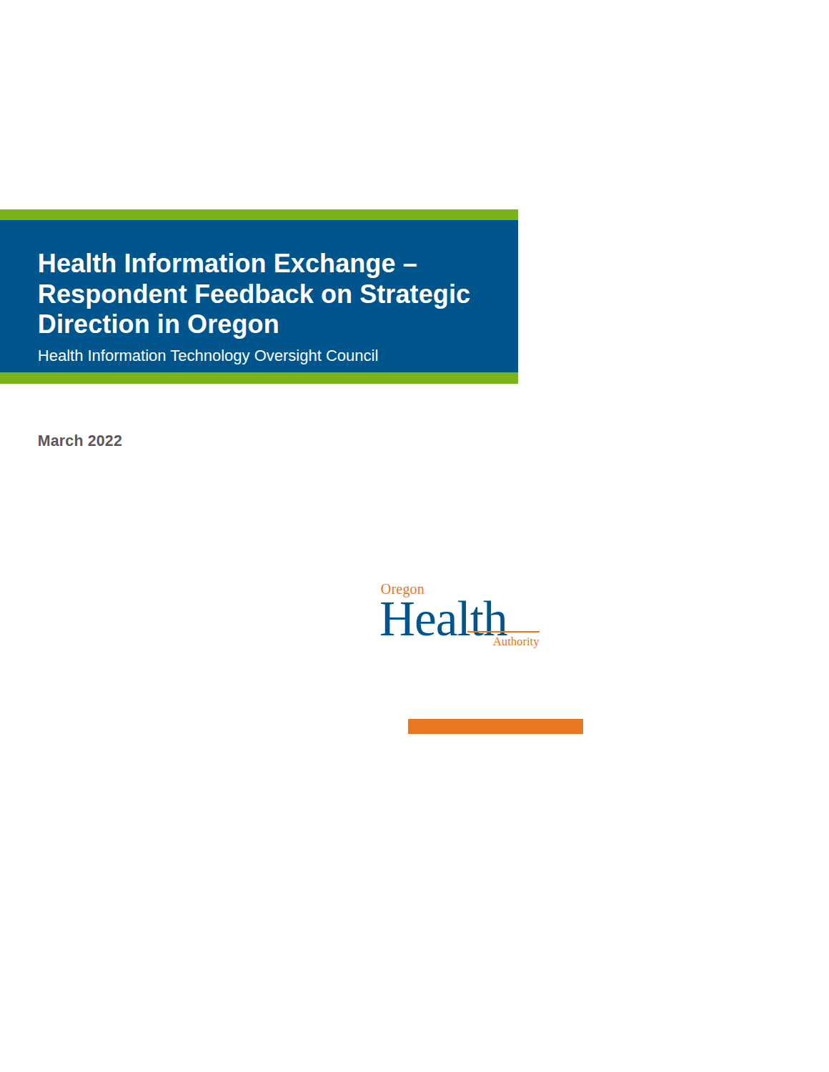Health Information Exchange – Respondent Feedback on Strategic Direction in Oregon
Health Information Technology Oversight Council
March 2022
Oregon Health Authority